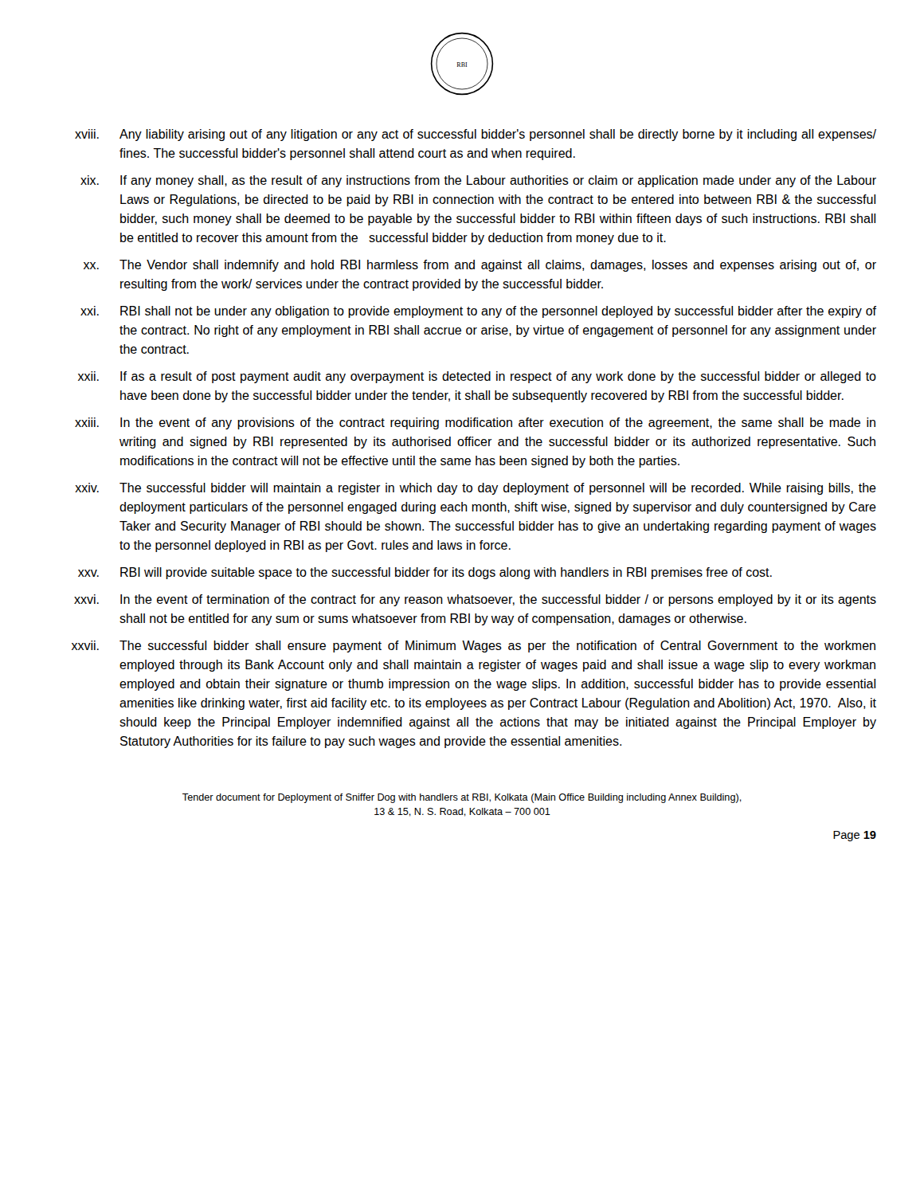xviii. Any liability arising out of any litigation or any act of successful bidder's personnel shall be directly borne by it including all expenses/ fines. The successful bidder's personnel shall attend court as and when required.
xix. If any money shall, as the result of any instructions from the Labour authorities or claim or application made under any of the Labour Laws or Regulations, be directed to be paid by RBI in connection with the contract to be entered into between RBI & the successful bidder, such money shall be deemed to be payable by the successful bidder to RBI within fifteen days of such instructions. RBI shall be entitled to recover this amount from the successful bidder by deduction from money due to it.
xx. The Vendor shall indemnify and hold RBI harmless from and against all claims, damages, losses and expenses arising out of, or resulting from the work/ services under the contract provided by the successful bidder.
xxi. RBI shall not be under any obligation to provide employment to any of the personnel deployed by successful bidder after the expiry of the contract. No right of any employment in RBI shall accrue or arise, by virtue of engagement of personnel for any assignment under the contract.
xxii. If as a result of post payment audit any overpayment is detected in respect of any work done by the successful bidder or alleged to have been done by the successful bidder under the tender, it shall be subsequently recovered by RBI from the successful bidder.
xxiii. In the event of any provisions of the contract requiring modification after execution of the agreement, the same shall be made in writing and signed by RBI represented by its authorised officer and the successful bidder or its authorized representative. Such modifications in the contract will not be effective until the same has been signed by both the parties.
xxiv. The successful bidder will maintain a register in which day to day deployment of personnel will be recorded. While raising bills, the deployment particulars of the personnel engaged during each month, shift wise, signed by supervisor and duly countersigned by Care Taker and Security Manager of RBI should be shown. The successful bidder has to give an undertaking regarding payment of wages to the personnel deployed in RBI as per Govt. rules and laws in force.
xxv. RBI will provide suitable space to the successful bidder for its dogs along with handlers in RBI premises free of cost.
xxvi. In the event of termination of the contract for any reason whatsoever, the successful bidder / or persons employed by it or its agents shall not be entitled for any sum or sums whatsoever from RBI by way of compensation, damages or otherwise.
xxvii. The successful bidder shall ensure payment of Minimum Wages as per the notification of Central Government to the workmen employed through its Bank Account only and shall maintain a register of wages paid and shall issue a wage slip to every workman employed and obtain their signature or thumb impression on the wage slips. In addition, successful bidder has to provide essential amenities like drinking water, first aid facility etc. to its employees as per Contract Labour (Regulation and Abolition) Act, 1970. Also, it should keep the Principal Employer indemnified against all the actions that may be initiated against the Principal Employer by Statutory Authorities for its failure to pay such wages and provide the essential amenities.
Tender document for Deployment of Sniffer Dog with handlers at RBI, Kolkata (Main Office Building including Annex Building),
13 & 15, N. S. Road, Kolkata – 700 001
Page 19